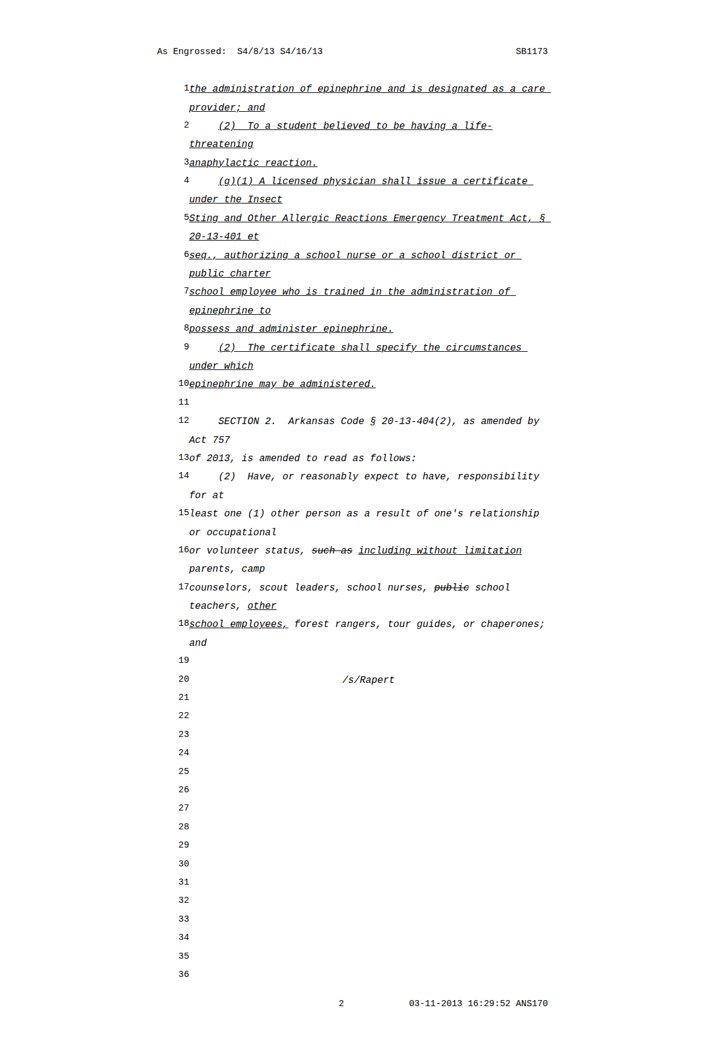As Engrossed: S4/8/13 S4/16/13
SB1173
| 1 | the administration of epinephrine and is designated as a care provider; and |
| 2 | (2) To a student believed to be having a life-threatening |
| 3 | anaphylactic reaction. |
| 4 | (g)(1) A licensed physician shall issue a certificate under the Insect |
| 5 | Sting and Other Allergic Reactions Emergency Treatment Act, § 20-13-401 et |
| 6 | seq., authorizing a school nurse or a school district or public charter |
| 7 | school employee who is trained in the administration of epinephrine to |
| 8 | possess and administer epinephrine. |
| 9 | (2) The certificate shall specify the circumstances under which |
| 10 | epinephrine may be administered. |
| 11 | |
| 12 | SECTION 2. Arkansas Code § 20-13-404(2), as amended by Act 757 |
| 13 | of 2013, is amended to read as follows: |
| 14 | (2) Have, or reasonably expect to have, responsibility for at |
| 15 | least one (1) other person as a result of one's relationship or occupational |
| 16 | or volunteer status, such as including without limitation parents, camp |
| 17 | counselors, scout leaders, school nurses, public school teachers, other |
| 18 | school employees, forest rangers, tour guides, or chaperones; and |
| 19 | |
| 20 | /s/Rapert |
| 21 | |
| 22 | |
| 23 | |
| 24 | |
| 25 | |
| 26 | |
| 27 | |
| 28 | |
| 29 | |
| 30 | |
| 31 | |
| 32 | |
| 33 | |
| 34 | |
| 35 | |
| 36 | |
2
03-11-2013 16:29:52 ANS170